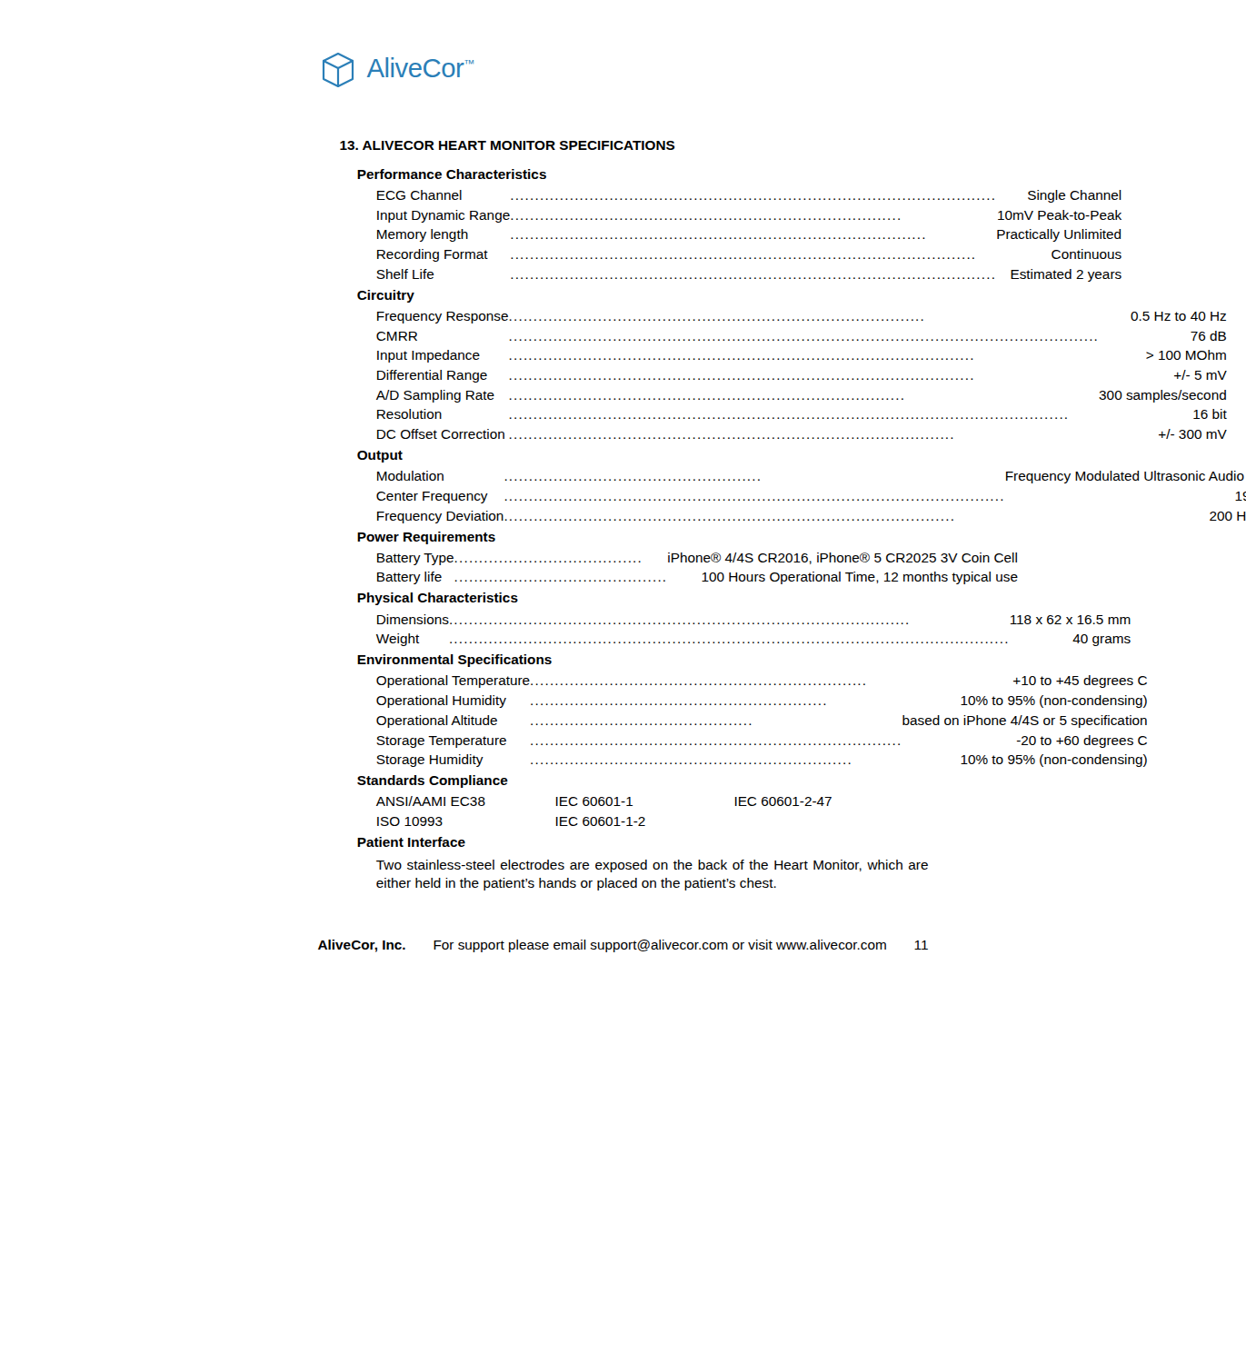AliveCor™
13. ALIVECOR HEART MONITOR SPECIFICATIONS
Performance Characteristics
| ECG Channel | .................................................................................................. | Single Channel |
| Input Dynamic Range | ............................................................................... | 10mV Peak-to-Peak |
| Memory length | .................................................................................... | Practically Unlimited |
| Recording Format | .............................................................................................. | Continuous |
| Shelf Life | .................................................................................................. | Estimated 2 years |
Circuitry
| Frequency Response | .................................................................................... | 0.5 Hz to 40 Hz |
| CMRR | ....................................................................................................................... | 76 dB |
| Input Impedance | .............................................................................................. | > 100 MOhm |
| Differential Range | .............................................................................................. | +/- 5 mV |
| A/D Sampling Rate | ................................................................................ | 300 samples/second |
| Resolution | ................................................................................................................. | 16 bit |
| DC Offset Correction | .......................................................................................... | +/- 300 mV |
Output
| Modulation | .................................................... | Frequency Modulated Ultrasonic Audio Tone |
| Center Frequency | ..................................................................................................... | 19 kHz |
| Frequency Deviation | ........................................................................................... | 200 Hz/mV |
Power Requirements
| Battery Type | ...................................... | iPhone® 4/4S CR2016, iPhone® 5 CR2025 3V Coin Cell |
| Battery life | ........................................... | 100 Hours Operational Time, 12 months typical use |
Physical Characteristics
| Dimensions | ............................................................................................. | 118 x 62 x 16.5 mm |
| Weight | ................................................................................................................. | 40 grams |
Environmental Specifications
| Operational Temperature | .................................................................... | +10 to +45 degrees C |
| Operational Humidity | ............................................................ | 10% to 95% (non-condensing) |
| Operational Altitude | ............................................. | based on iPhone 4/4S or 5 specification |
| Storage Temperature | ........................................................................... | -20 to +60 degrees C |
| Storage Humidity | ................................................................. | 10% to 95% (non-condensing) |
Standards Compliance
| ANSI/AAMI EC38 | IEC 60601-1 | IEC 60601-2-47 |
| ISO 10993 | IEC 60601-1-2 | |
Patient Interface
Two stainless-steel electrodes are exposed on the back of the Heart Monitor, which are either held in the patient’s hands or placed on the patient’s chest.
AliveCor, Inc. For support please email support@alivecor.com or visit www.alivecor.com 11